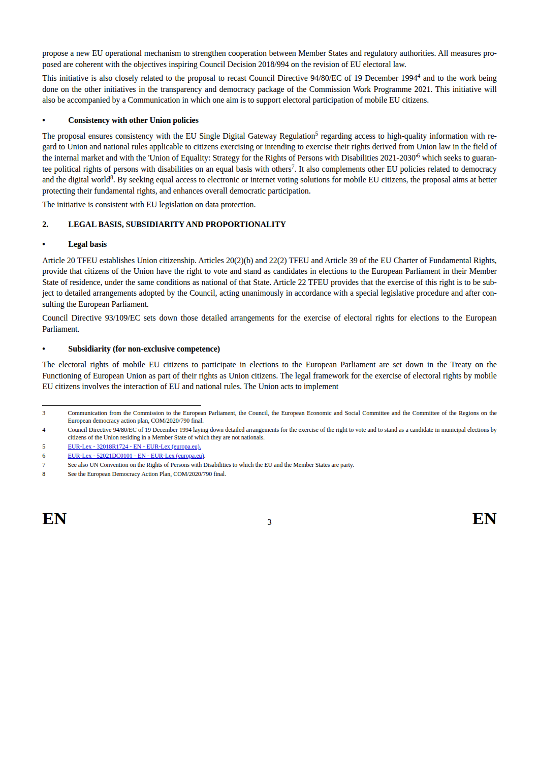propose a new EU operational mechanism to strengthen cooperation between Member States and regulatory authorities. All measures proposed are coherent with the objectives inspiring Council Decision 2018/994 on the revision of EU electoral law.
This initiative is also closely related to the proposal to recast Council Directive 94/80/EC of 19 December 19944 and to the work being done on the other initiatives in the transparency and democracy package of the Commission Work Programme 2021. This initiative will also be accompanied by a Communication in which one aim is to support electoral participation of mobile EU citizens.
• Consistency with other Union policies
The proposal ensures consistency with the EU Single Digital Gateway Regulation5 regarding access to high-quality information with regard to Union and national rules applicable to citizens exercising or intending to exercise their rights derived from Union law in the field of the internal market and with the 'Union of Equality: Strategy for the Rights of Persons with Disabilities 2021-2030'6 which seeks to guarantee political rights of persons with disabilities on an equal basis with others7. It also complements other EU policies related to democracy and the digital world8. By seeking equal access to electronic or internet voting solutions for mobile EU citizens, the proposal aims at better protecting their fundamental rights, and enhances overall democratic participation.
The initiative is consistent with EU legislation on data protection.
2. LEGAL BASIS, SUBSIDIARITY AND PROPORTIONALITY
• Legal basis
Article 20 TFEU establishes Union citizenship. Articles 20(2)(b) and 22(2) TFEU and Article 39 of the EU Charter of Fundamental Rights, provide that citizens of the Union have the right to vote and stand as candidates in elections to the European Parliament in their Member State of residence, under the same conditions as national of that State. Article 22 TFEU provides that the exercise of this right is to be subject to detailed arrangements adopted by the Council, acting unanimously in accordance with a special legislative procedure and after consulting the European Parliament.
Council Directive 93/109/EC sets down those detailed arrangements for the exercise of electoral rights for elections to the European Parliament.
• Subsidiarity (for non-exclusive competence)
The electoral rights of mobile EU citizens to participate in elections to the European Parliament are set down in the Treaty on the Functioning of European Union as part of their rights as Union citizens. The legal framework for the exercise of electoral rights by mobile EU citizens involves the interaction of EU and national rules. The Union acts to implement
3 Communication from the Commission to the European Parliament, the Council, the European Economic and Social Committee and the Committee of the Regions on the European democracy action plan, COM/2020/790 final.
4 Council Directive 94/80/EC of 19 December 1994 laying down detailed arrangements for the exercise of the right to vote and to stand as a candidate in municipal elections by citizens of the Union residing in a Member State of which they are not nationals.
5 EUR-Lex - 32018R1724 - EN - EUR-Lex (europa.eu).
6 EUR-Lex - 52021DC0101 - EN - EUR-Lex (europa.eu).
7 See also UN Convention on the Rights of Persons with Disabilities to which the EU and the Member States are party.
8 See the European Democracy Action Plan, COM/2020/790 final.
EN 3 EN